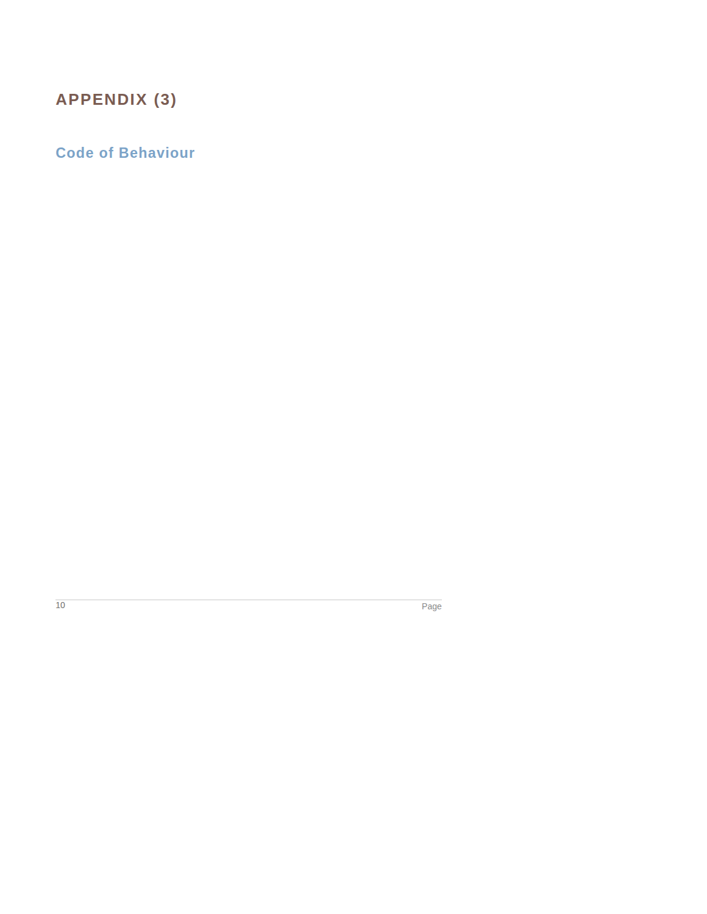APPENDIX (3)
Code of Behaviour
10
Page